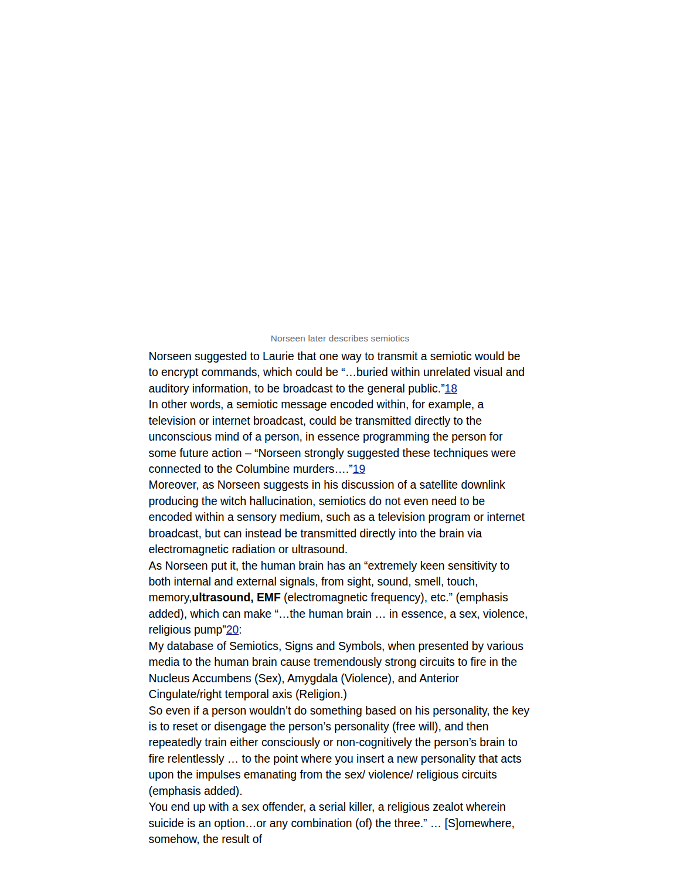Norseen later describes semiotics
Norseen suggested to Laurie that one way to transmit a semiotic would be to encrypt commands, which could be “…buried within unrelated visual and auditory information, to be broadcast to the general public.”18
In other words, a semiotic message encoded within, for example, a television or internet broadcast, could be transmitted directly to the unconscious mind of a person, in essence programming the person for some future action – “Norseen strongly suggested these techniques were connected to the Columbine murders….”19
Moreover, as Norseen suggests in his discussion of a satellite downlink producing the witch hallucination, semiotics do not even need to be encoded within a sensory medium, such as a television program or internet broadcast, but can instead be transmitted directly into the brain via electromagnetic radiation or ultrasound.
As Norseen put it, the human brain has an “extremely keen sensitivity to both internal and external signals, from sight, sound, smell, touch, memory,ultrasound, EMF (electromagnetic frequency), etc.” (emphasis added), which can make “…the human brain … in essence, a sex, violence, religious pump”20:
My database of Semiotics, Signs and Symbols, when presented by various media to the human brain cause tremendously strong circuits to fire in the Nucleus Accumbens (Sex), Amygdala (Violence), and Anterior Cingulate/right temporal axis (Religion.)
So even if a person wouldn’t do something based on his personality, the key is to reset or disengage the person’s personality (free will), and then repeatedly train either consciously or non-cognitively the person’s brain to fire relentlessly … to the point where you insert a new personality that acts upon the impulses emanating from the sex/ violence/ religious circuits (emphasis added).
You end up with a sex offender, a serial killer, a religious zealot wherein suicide is an option…or any combination (of) the three.” … [S]omewhere, somehow, the result of